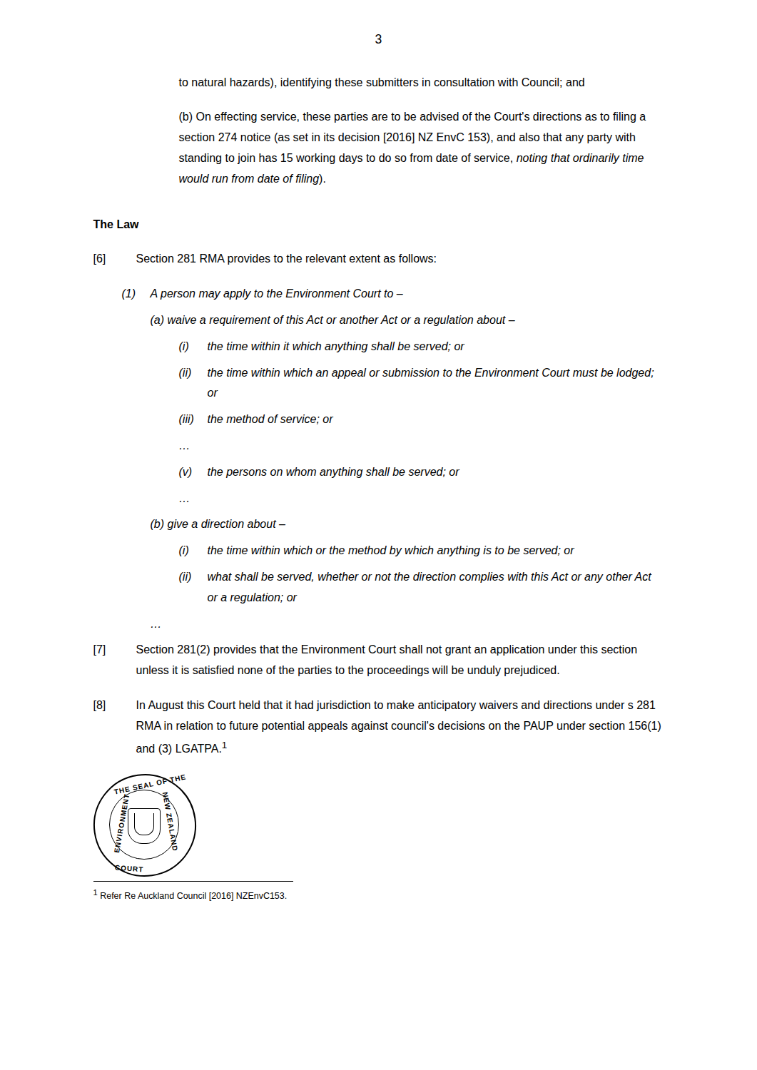3
to natural hazards), identifying these submitters in consultation with Council; and
(b) On effecting service, these parties are to be advised of the Court's directions as to filing a section 274 notice (as set in its decision [2016] NZ EnvC 153), and also that any party with standing to join has 15 working days to do so from date of service, noting that ordinarily time would run from date of filing).
The Law
[6]
Section 281 RMA provides to the relevant extent as follows:
(1)
A person may apply to the Environment Court to –
(a) waive a requirement of this Act or another Act or a regulation about –
(i)
the time within it which anything shall be served; or
(ii)
the time within which an appeal or submission to the Environment Court must be lodged; or
(iii)
the method of service; or
…
(v)
the persons on whom anything shall be served; or
…
(b) give a direction about –
(i)
the time within which or the method by which anything is to be served; or
(ii)
what shall be served, whether or not the direction complies with this Act or any other Act or a regulation; or
…
[7]
Section 281(2) provides that the Environment Court shall not grant an application under this section unless it is satisfied none of the parties to the proceedings will be unduly prejudiced.
[8]
In August this Court held that it had jurisdiction to make anticipatory waivers and directions under s 281 RMA in relation to future potential appeals against council's decisions on the PAUP under section 156(1) and (3) LGATPA.1
THE SEAL OF THE
ENVIRONMENT
NEW ZEALAND
COURT
1 Refer Re Auckland Council [2016] NZEnvC153.